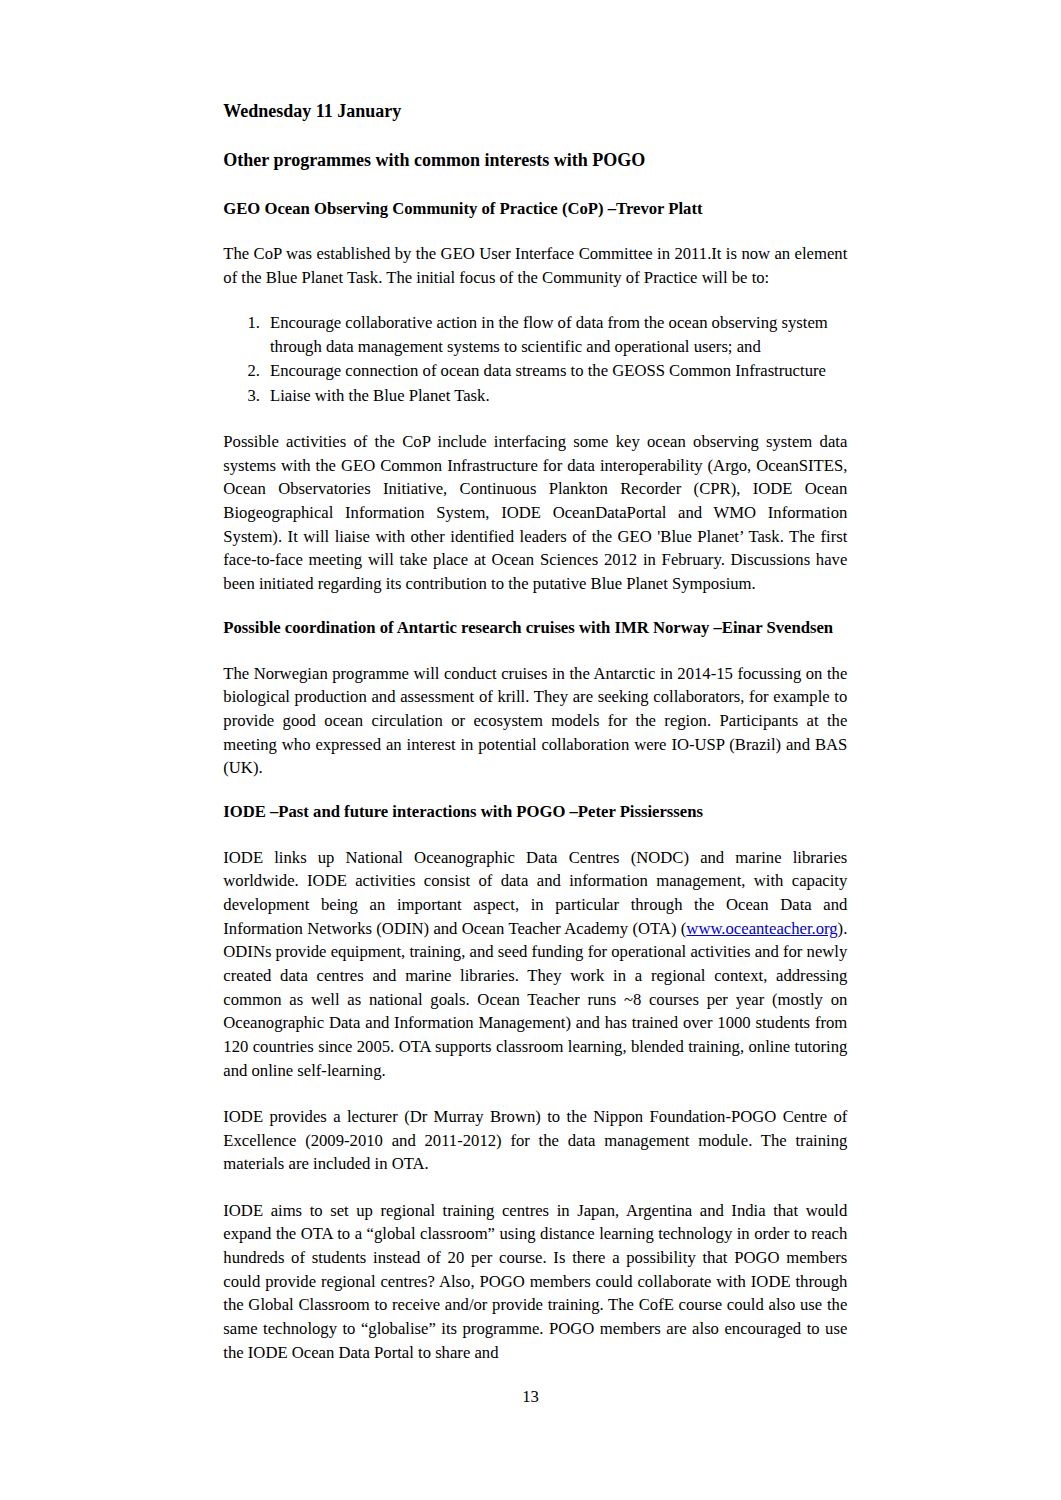Wednesday 11 January
Other programmes with common interests with POGO
GEO Ocean Observing Community of Practice (CoP) –Trevor Platt
The CoP was established by the GEO User Interface Committee in 2011.It is now an element of the Blue Planet Task. The initial focus of the Community of Practice will be to:
Encourage collaborative action in the flow of data from the ocean observing system through data management systems to scientific and operational users; and
Encourage connection of ocean data streams to the GEOSS Common Infrastructure
Liaise with the Blue Planet Task.
Possible activities of the CoP include interfacing some key ocean observing system data systems with the GEO Common Infrastructure for data interoperability (Argo, OceanSITES, Ocean Observatories Initiative, Continuous Plankton Recorder (CPR), IODE Ocean Biogeographical Information System, IODE OceanDataPortal and WMO Information System). It will liaise with other identified leaders of the GEO 'Blue Planet’ Task. The first face-to-face meeting will take place at Ocean Sciences 2012 in February. Discussions have been initiated regarding its contribution to the putative Blue Planet Symposium.
Possible coordination of Antartic research cruises with IMR Norway –Einar Svendsen
The Norwegian programme will conduct cruises in the Antarctic in 2014-15 focussing on the biological production and assessment of krill. They are seeking collaborators, for example to provide good ocean circulation or ecosystem models for the region. Participants at the meeting who expressed an interest in potential collaboration were IO-USP (Brazil) and BAS (UK).
IODE –Past and future interactions with POGO –Peter Pissierssens
IODE links up National Oceanographic Data Centres (NODC) and marine libraries worldwide. IODE activities consist of data and information management, with capacity development being an important aspect, in particular through the Ocean Data and Information Networks (ODIN) and Ocean Teacher Academy (OTA) (www.oceanteacher.org). ODINs provide equipment, training, and seed funding for operational activities and for newly created data centres and marine libraries. They work in a regional context, addressing common as well as national goals. Ocean Teacher runs ~8 courses per year (mostly on Oceanographic Data and Information Management) and has trained over 1000 students from 120 countries since 2005. OTA supports classroom learning, blended training, online tutoring and online self-learning.
IODE provides a lecturer (Dr Murray Brown) to the Nippon Foundation-POGO Centre of Excellence (2009-2010 and 2011-2012) for the data management module. The training materials are included in OTA.
IODE aims to set up regional training centres in Japan, Argentina and India that would expand the OTA to a “global classroom” using distance learning technology in order to reach hundreds of students instead of 20 per course. Is there a possibility that POGO members could provide regional centres? Also, POGO members could collaborate with IODE through the Global Classroom to receive and/or provide training. The CofE course could also use the same technology to “globalise” its programme. POGO members are also encouraged to use the IODE Ocean Data Portal to share and
13